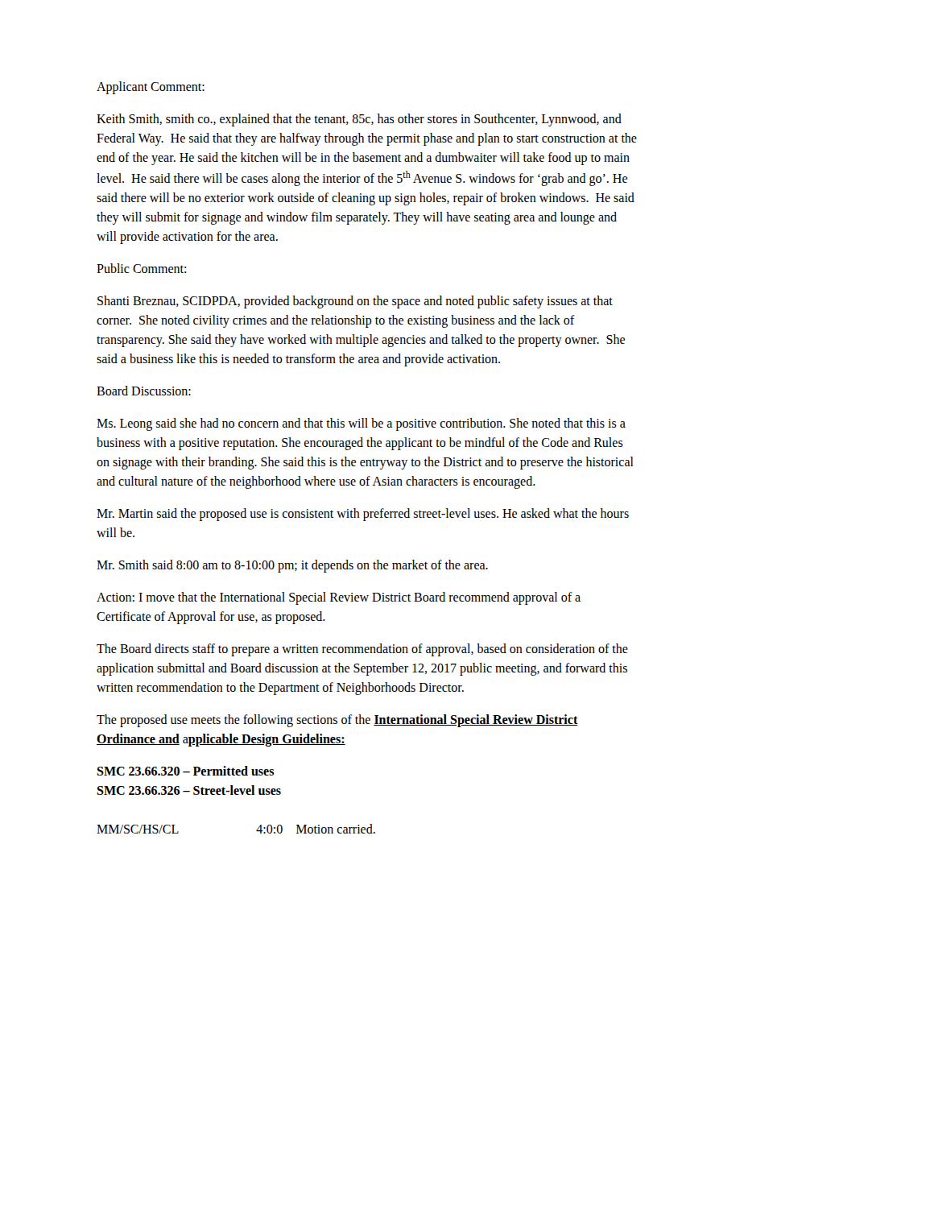Applicant Comment:
Keith Smith, smith co., explained that the tenant, 85c, has other stores in Southcenter, Lynnwood, and Federal Way. He said that they are halfway through the permit phase and plan to start construction at the end of the year. He said the kitchen will be in the basement and a dumbwaiter will take food up to main level. He said there will be cases along the interior of the 5th Avenue S. windows for ‘grab and go’. He said there will be no exterior work outside of cleaning up sign holes, repair of broken windows. He said they will submit for signage and window film separately. They will have seating area and lounge and will provide activation for the area.
Public Comment:
Shanti Breznau, SCIDPDA, provided background on the space and noted public safety issues at that corner. She noted civility crimes and the relationship to the existing business and the lack of transparency. She said they have worked with multiple agencies and talked to the property owner. She said a business like this is needed to transform the area and provide activation.
Board Discussion:
Ms. Leong said she had no concern and that this will be a positive contribution. She noted that this is a business with a positive reputation. She encouraged the applicant to be mindful of the Code and Rules on signage with their branding. She said this is the entryway to the District and to preserve the historical and cultural nature of the neighborhood where use of Asian characters is encouraged.
Mr. Martin said the proposed use is consistent with preferred street-level uses. He asked what the hours will be.
Mr. Smith said 8:00 am to 8-10:00 pm; it depends on the market of the area.
Action: I move that the International Special Review District Board recommend approval of a Certificate of Approval for use, as proposed.
The Board directs staff to prepare a written recommendation of approval, based on consideration of the application submittal and Board discussion at the September 12, 2017 public meeting, and forward this written recommendation to the Department of Neighborhoods Director.
The proposed use meets the following sections of the International Special Review District Ordinance and applicable Design Guidelines:
SMC 23.66.320 – Permitted uses
SMC 23.66.326 – Street-level uses
MM/SC/HS/CL 4:0:0 Motion carried.